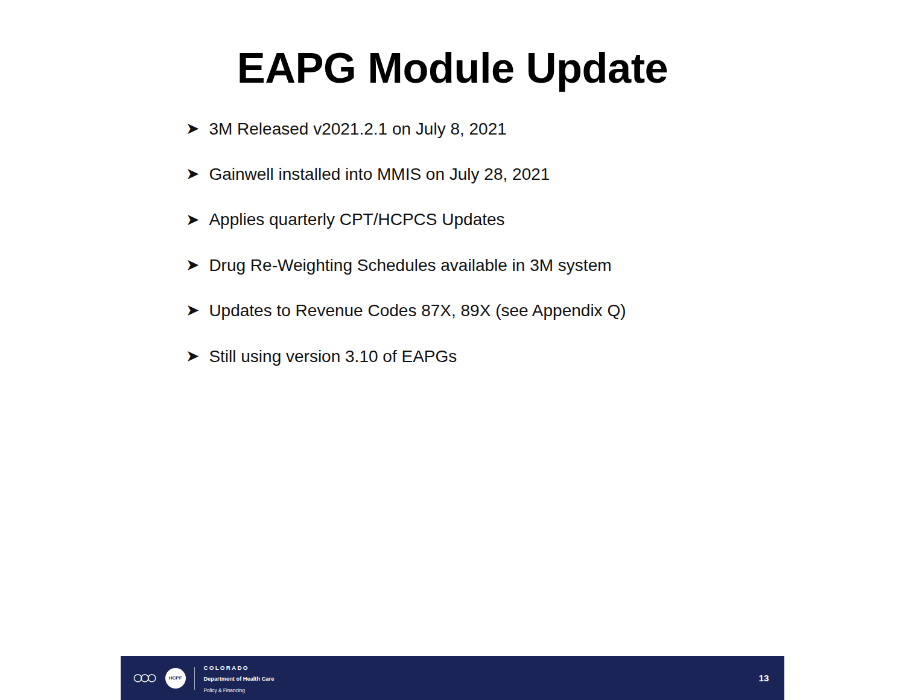EAPG Module Update
3M Released v2021.2.1 on July 8, 2021
Gainwell installed into MMIS on July 28, 2021
Applies quarterly CPT/HCPCS Updates
Drug Re-Weighting Schedules available in 3M system
Updates to Revenue Codes 87X, 89X (see Appendix Q)
Still using version 3.10 of EAPGs
○○○ HCPF COLORADO
Department of Health Care
Policy & Financing
13